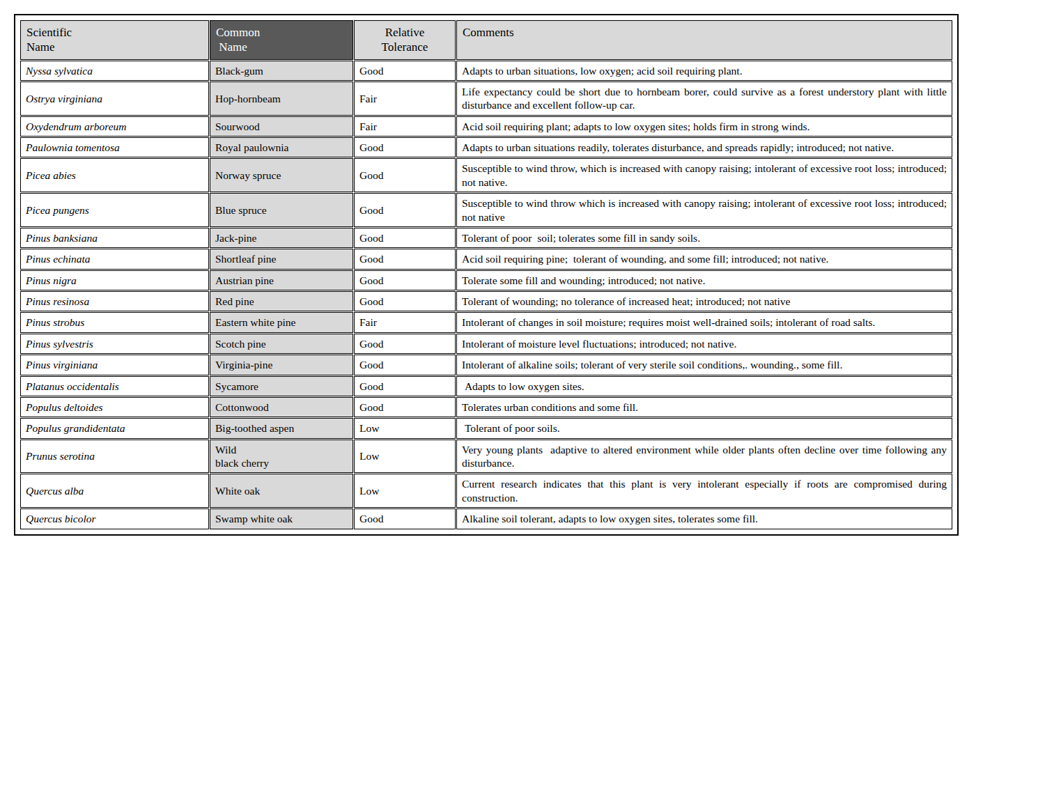| Scientific Name | Common Name | Relative Tolerance | Comments |
| --- | --- | --- | --- |
| Nyssa sylvatica | Black-gum | Good | Adapts to urban situations, low oxygen; acid soil requiring plant. |
| Ostrya virginiana | Hop-hornbeam | Fair | Life expectancy could be short due to hornbeam borer, could survive as a forest understory plant with little disturbance and excellent follow-up car. |
| Oxydendrum arboreum | Sourwood | Fair | Acid soil requiring plant; adapts to low oxygen sites; holds firm in strong winds. |
| Paulownia tomentosa | Royal paulownia | Good | Adapts to urban situations readily, tolerates disturbance, and spreads rapidly; introduced; not native. |
| Picea abies | Norway spruce | Good | Susceptible to wind throw, which is increased with canopy raising; intolerant of excessive root loss; introduced; not native. |
| Picea pungens | Blue spruce | Good | Susceptible to wind throw which is increased with canopy raising; intolerant of excessive root loss; introduced; not native |
| Pinus banksiana | Jack-pine | Good | Tolerant of poor soil; tolerates some fill in sandy soils. |
| Pinus echinata | Shortleaf pine | Good | Acid soil requiring pine; tolerant of wounding, and some fill; introduced; not native. |
| Pinus nigra | Austrian pine | Good | Tolerate some fill and wounding; introduced; not native. |
| Pinus resinosa | Red pine | Good | Tolerant of wounding; no tolerance of increased heat; introduced; not native |
| Pinus strobus | Eastern white pine | Fair | Intolerant of changes in soil moisture; requires moist well-drained soils; intolerant of road salts. |
| Pinus sylvestris | Scotch pine | Good | Intolerant of moisture level fluctuations; introduced; not native. |
| Pinus virginiana | Virginia-pine | Good | Intolerant of alkaline soils; tolerant of very sterile soil conditions,. wounding., some fill. |
| Platanus occidentalis | Sycamore | Good | Adapts to low oxygen sites. |
| Populus deltoides | Cottonwood | Good | Tolerates urban conditions and some fill. |
| Populus grandidentata | Big-toothed aspen | Low | Tolerant of poor soils. |
| Prunus serotina | Wild black cherry | Low | Very young plants adaptive to altered environment while older plants often decline over time following any disturbance. |
| Quercus alba | White oak | Low | Current research indicates that this plant is very intolerant especially if roots are compromised during construction. |
| Quercus bicolor | Swamp white oak | Good | Alkaline soil tolerant, adapts to low oxygen sites, tolerates some fill. |